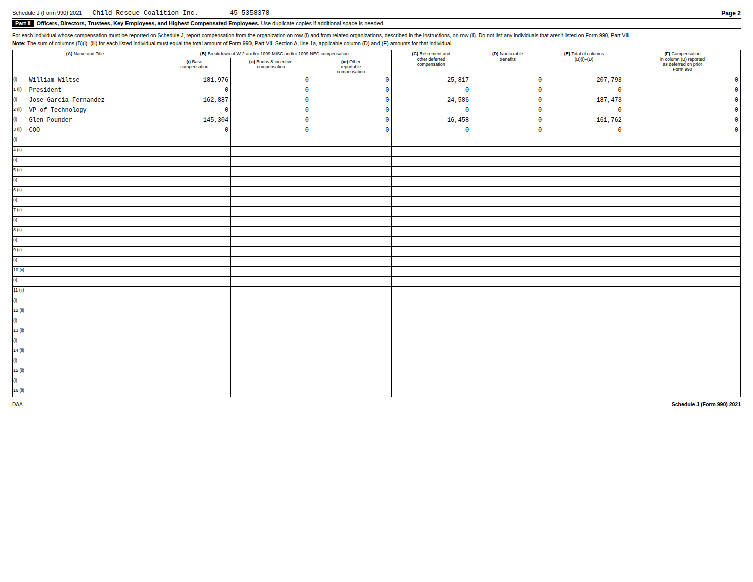Schedule J (Form 990) 2021 Child Rescue Coalition Inc. 45-5358378
Page 2
Part II
Officers, Directors, Trustees, Key Employees, and Highest Compensated Employees. Use duplicate copies if additional space is needed.
For each individual whose compensation must be reported on Schedule J, report compensation from the organization on row (i) and from related organizations, described in the instructions, on row (ii). Do not list any individuals that aren't listed on Form 990, Part VII.
Note: The sum of columns (B)(i)–(iii) for each listed individual must equal the total amount of Form 990, Part VII, Section A, line 1a, applicable column (D) and (E) amounts for that individual.
| (A) Name and Title | (B) Breakdown of W-2 and/or 1099-MISC and/or 1099-NEC compensation | (C) Retirement and other deferred compensation | (D) Nontaxable benefits | (E) Total of columns (B)(i)–(D) | (F) Compensation in column (B) reported as deferred on prior Form 990 |
| --- | --- | --- | --- | --- | --- |
| (i) Base compensation | (ii) Bonus & incentive compensation | (iii) Other reportable compensation |
| (i) | William Wiltse | 181,976 | 0 | 0 | 25,817 | 0 | 207,793 | 0 |
| 1 (ii) | President | 0 | 0 | 0 | 0 | 0 | 0 | 0 |
| (i) | Jose Garcia-Fernandez | 162,887 | 0 | 0 | 24,586 | 0 | 187,473 | 0 |
| 2 (ii) | VP of Technology | 0 | 0 | 0 | 0 | 0 | 0 | 0 |
| (i) | Glen Pounder | 145,304 | 0 | 0 | 16,458 | 0 | 161,762 | 0 |
| 3 (ii) | COO | 0 | 0 | 0 | 0 | 0 | 0 | 0 |
| (i) | | | | | | | | |
| 4 (ii) | | | | | | | | |
| (i) | | | | | | | | |
| 5 (ii) | | | | | | | | |
| (i) | | | | | | | | |
| 6 (ii) | | | | | | | | |
| (i) | | | | | | | | |
| 7 (ii) | | | | | | | | |
| (i) | | | | | | | | |
| 8 (ii) | | | | | | | | |
| (i) | | | | | | | | |
| 9 (ii) | | | | | | | | |
| (i) | | | | | | | | |
| 10 (ii) | | | | | | | | |
| (i) | | | | | | | | |
| 11 (ii) | | | | | | | | |
| (i) | | | | | | | | |
| 12 (ii) | | | | | | | | |
| (i) | | | | | | | | |
| 13 (ii) | | | | | | | | |
| (i) | | | | | | | | |
| 14 (ii) | | | | | | | | |
| (i) | | | | | | | | |
| 15 (ii) | | | | | | | | |
| (i) | | | | | | | | |
| 16 (ii) | | | | | | | | |
DAA
Schedule J (Form 990) 2021